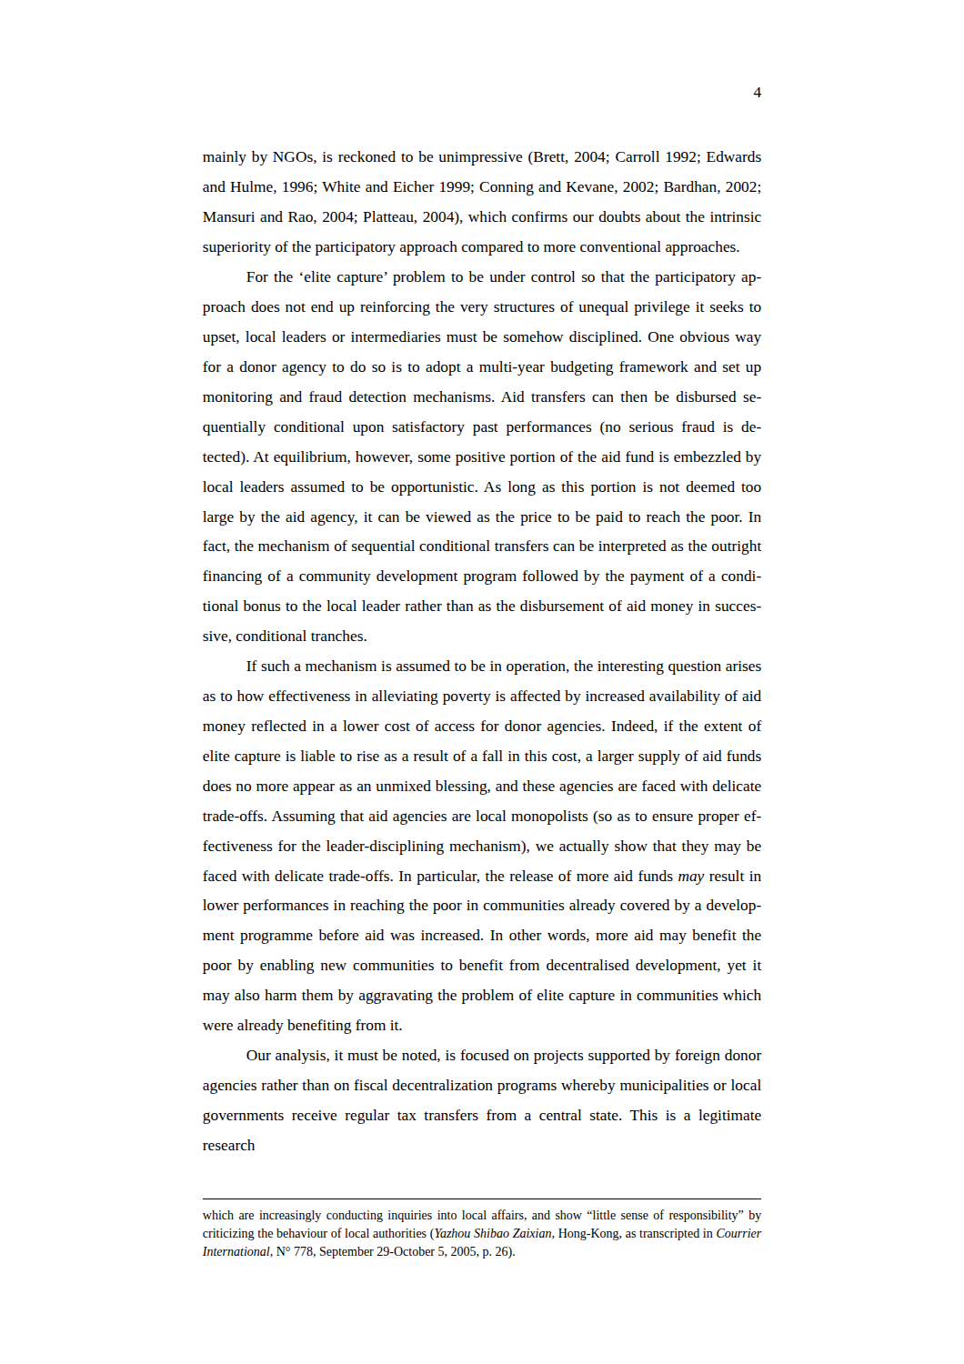4
mainly by NGOs, is reckoned to be unimpressive (Brett, 2004; Carroll 1992; Edwards and Hulme, 1996; White and Eicher 1999; Conning and Kevane, 2002; Bardhan, 2002; Mansuri and Rao, 2004; Platteau, 2004), which confirms our doubts about the intrinsic superiority of the participatory approach compared to more conventional approaches.
For the ‘elite capture’ problem to be under control so that the participatory approach does not end up reinforcing the very structures of unequal privilege it seeks to upset, local leaders or intermediaries must be somehow disciplined. One obvious way for a donor agency to do so is to adopt a multi-year budgeting framework and set up monitoring and fraud detection mechanisms. Aid transfers can then be disbursed sequentially conditional upon satisfactory past performances (no serious fraud is detected). At equilibrium, however, some positive portion of the aid fund is embezzled by local leaders assumed to be opportunistic. As long as this portion is not deemed too large by the aid agency, it can be viewed as the price to be paid to reach the poor. In fact, the mechanism of sequential conditional transfers can be interpreted as the outright financing of a community development program followed by the payment of a conditional bonus to the local leader rather than as the disbursement of aid money in successive, conditional tranches.
If such a mechanism is assumed to be in operation, the interesting question arises as to how effectiveness in alleviating poverty is affected by increased availability of aid money reflected in a lower cost of access for donor agencies. Indeed, if the extent of elite capture is liable to rise as a result of a fall in this cost, a larger supply of aid funds does no more appear as an unmixed blessing, and these agencies are faced with delicate trade-offs. Assuming that aid agencies are local monopolists (so as to ensure proper effectiveness for the leader-disciplining mechanism), we actually show that they may be faced with delicate trade-offs. In particular, the release of more aid funds may result in lower performances in reaching the poor in communities already covered by a development programme before aid was increased. In other words, more aid may benefit the poor by enabling new communities to benefit from decentralised development, yet it may also harm them by aggravating the problem of elite capture in communities which were already benefiting from it.
Our analysis, it must be noted, is focused on projects supported by foreign donor agencies rather than on fiscal decentralization programs whereby municipalities or local governments receive regular tax transfers from a central state. This is a legitimate research
which are increasingly conducting inquiries into local affairs, and show “little sense of responsibility” by criticizing the behaviour of local authorities (Yazhou Shibao Zaixian, Hong-Kong, as transcripted in Courrier International, N° 778, September 29-October 5, 2005, p. 26).